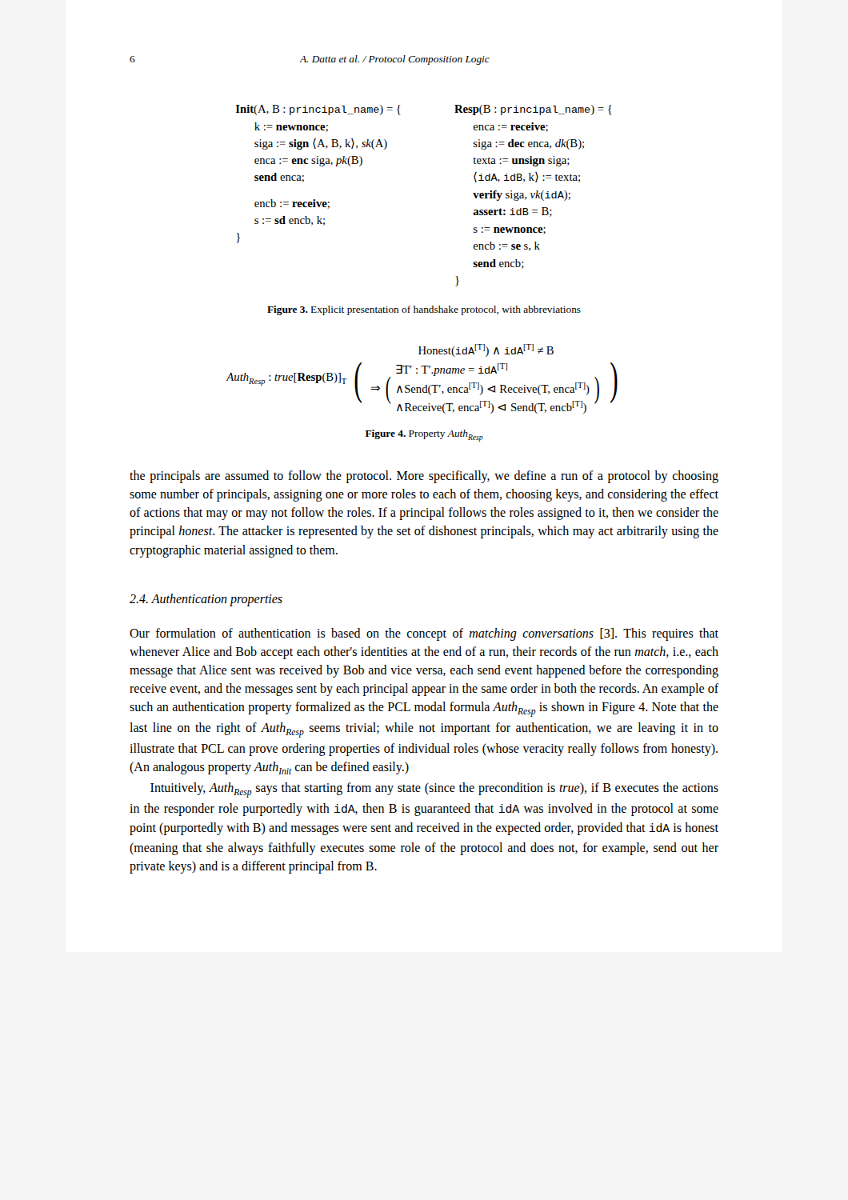6 A. Datta et al. / Protocol Composition Logic
Init(A, B : principal_name) = {
k := newnonce;
siga := sign ⟨A, B, k⟩, sk(A)
enca := enc siga, pk(B)
send enca;
encb := receive;
s := sd encb, k;
}
Resp(B : principal_name) = {
enca := receive;
siga := dec enca, dk(B);
texta := unsign siga;
⟨idA, idB, k⟩ := texta;
verify siga, vk(idA);
assert: idB = B;
s := newnonce;
encb := se s, k
send encb;
}
Figure 3. Explicit presentation of handshake protocol, with abbreviations
AuthResp : true[Resp(B)]T ( Honest(idA[T]) ∧ idA[T] ≠ B ⇒ ( ∃T′ : T′.pname = idA[T] ∧Send(T′, enca[T]) ⊲ Receive(T, enca[T]) ∧Receive(T, enca[T]) ⊲ Send(T, encb[T]) ) )
Figure 4. Property AuthResp
the principals are assumed to follow the protocol. More specifically, we define a run of a protocol by choosing some number of principals, assigning one or more roles to each of them, choosing keys, and considering the effect of actions that may or may not follow the roles. If a principal follows the roles assigned to it, then we consider the principal honest. The attacker is represented by the set of dishonest principals, which may act arbitrarily using the cryptographic material assigned to them.
2.4. Authentication properties
Our formulation of authentication is based on the concept of matching conversations [3]. This requires that whenever Alice and Bob accept each other's identities at the end of a run, their records of the run match, i.e., each message that Alice sent was received by Bob and vice versa, each send event happened before the corresponding receive event, and the messages sent by each principal appear in the same order in both the records. An example of such an authentication property formalized as the PCL modal formula AuthResp is shown in Figure 4. Note that the last line on the right of AuthResp seems trivial; while not important for authentication, we are leaving it in to illustrate that PCL can prove ordering properties of individual roles (whose veracity really follows from honesty). (An analogous property AuthInit can be defined easily.)
Intuitively, AuthResp says that starting from any state (since the precondition is true), if B executes the actions in the responder role purportedly with idA, then B is guaranteed that idA was involved in the protocol at some point (purportedly with B) and messages were sent and received in the expected order, provided that idA is honest (meaning that she always faithfully executes some role of the protocol and does not, for example, send out her private keys) and is a different principal from B.